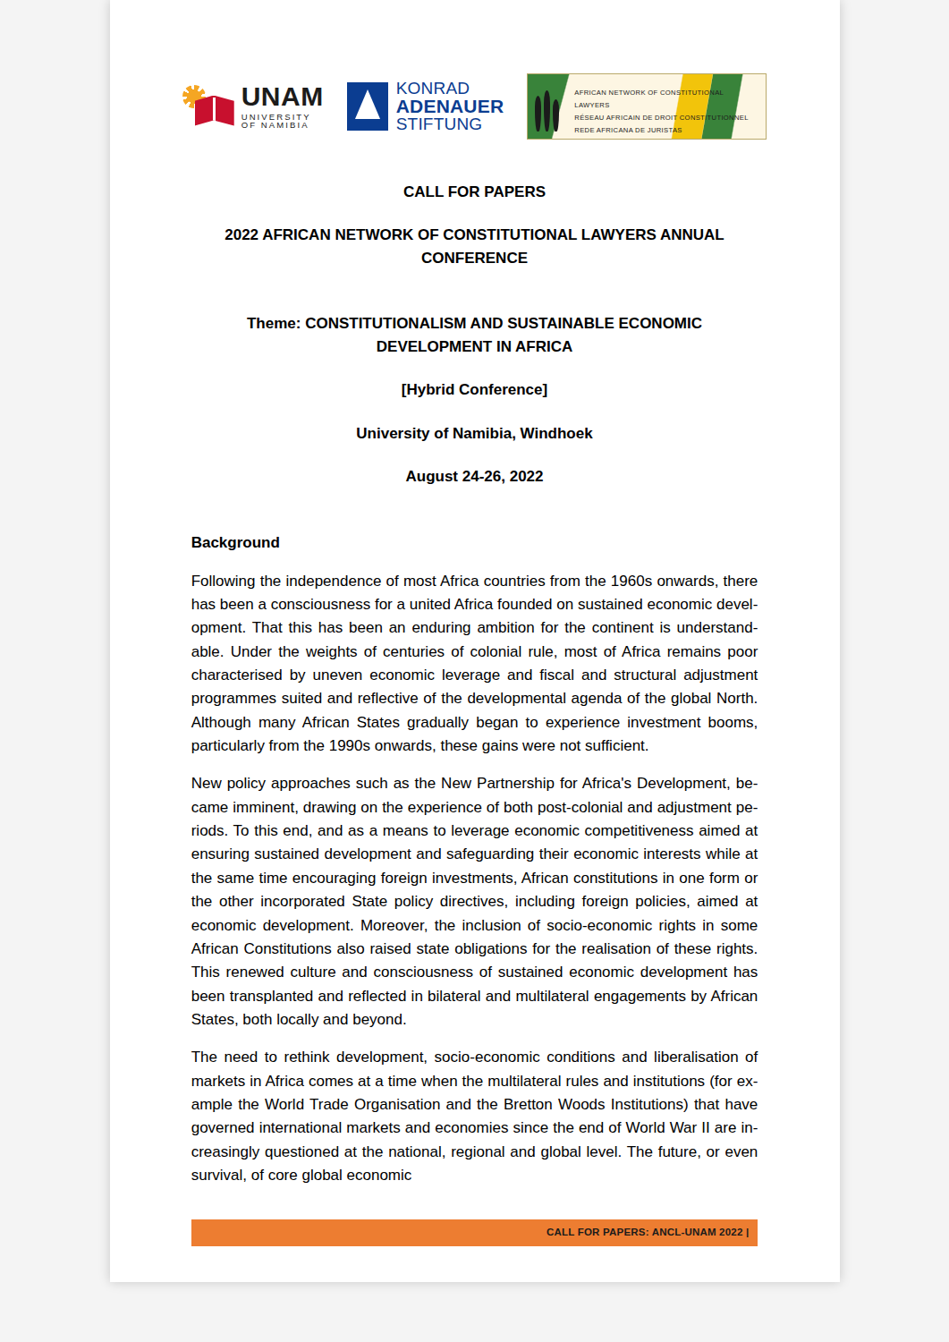UNAM
UNIVERSITY OF NAMIBIA
KONRAD
ADENAUER
STIFTUNG
African Network of Constitutional Lawyers
Réseau Africain de Droit Constitutionnel
Rede Africana de Juristas Constitucionalistas
CALL FOR PAPERS
2022 AFRICAN NETWORK OF CONSTITUTIONAL LAWYERS ANNUAL CONFERENCE
Theme: CONSTITUTIONALISM AND SUSTAINABLE ECONOMIC DEVELOPMENT IN AFRICA
[Hybrid Conference]
University of Namibia, Windhoek
August 24-26, 2022
Background
Following the independence of most Africa countries from the 1960s onwards, there has been a consciousness for a united Africa founded on sustained economic development. That this has been an enduring ambition for the continent is understandable. Under the weights of centuries of colonial rule, most of Africa remains poor characterised by uneven economic leverage and fiscal and structural adjustment programmes suited and reflective of the developmental agenda of the global North. Although many African States gradually began to experience investment booms, particularly from the 1990s onwards, these gains were not sufficient.
New policy approaches such as the New Partnership for Africa's Development, became imminent, drawing on the experience of both post-colonial and adjustment periods. To this end, and as a means to leverage economic competitiveness aimed at ensuring sustained development and safeguarding their economic interests while at the same time encouraging foreign investments, African constitutions in one form or the other incorporated State policy directives, including foreign policies, aimed at economic development. Moreover, the inclusion of socio-economic rights in some African Constitutions also raised state obligations for the realisation of these rights. This renewed culture and consciousness of sustained economic development has been transplanted and reflected in bilateral and multilateral engagements by African States, both locally and beyond.
The need to rethink development, socio-economic conditions and liberalisation of markets in Africa comes at a time when the multilateral rules and institutions (for example the World Trade Organisation and the Bretton Woods Institutions) that have governed international markets and economies since the end of World War II are increasingly questioned at the national, regional and global level. The future, or even survival, of core global economic
CALL FOR PAPERS: ANCL-UNAM 2022 |